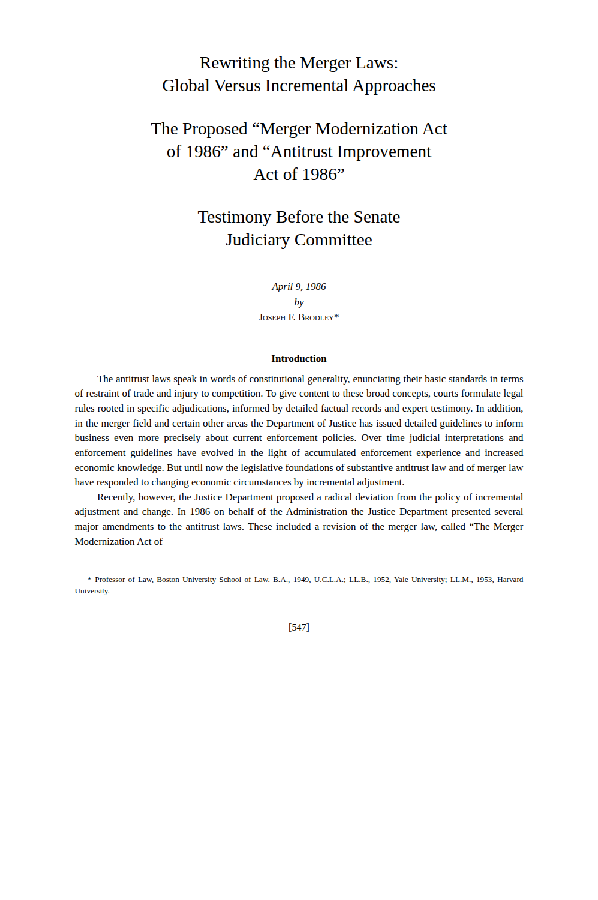Rewriting the Merger Laws:
Global Versus Incremental Approaches
The Proposed “Merger Modernization Act
of 1986” and “Antitrust Improvement
Act of 1986”
Testimony Before the Senate
Judiciary Committee
April 9, 1986
by
Joseph F. Brodley*
Introduction
The antitrust laws speak in words of constitutional generality, enunciating their basic standards in terms of restraint of trade and injury to competition. To give content to these broad concepts, courts formulate legal rules rooted in specific adjudications, informed by detailed factual records and expert testimony. In addition, in the merger field and certain other areas the Department of Justice has issued detailed guidelines to inform business even more precisely about current enforcement policies. Over time judicial interpretations and enforcement guidelines have evolved in the light of accumulated enforcement experience and increased economic knowledge. But until now the legislative foundations of substantive antitrust law and of merger law have responded to changing economic circumstances by incremental adjustment.
Recently, however, the Justice Department proposed a radical deviation from the policy of incremental adjustment and change. In 1986 on behalf of the Administration the Justice Department presented several major amendments to the antitrust laws. These included a revision of the merger law, called “The Merger Modernization Act of
*Professor of Law, Boston University School of Law. B.A., 1949, U.C.L.A.; LL.B., 1952, Yale University; LL.M., 1953, Harvard University.
[547]